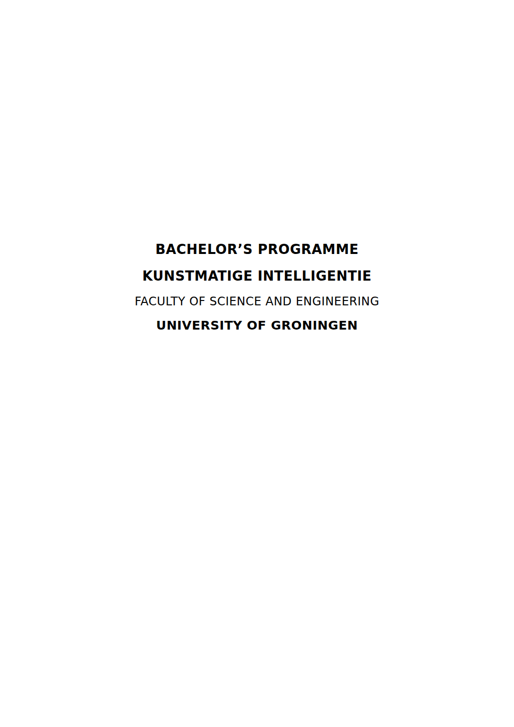BACHELOR’S PROGRAMME
KUNSTMATIGE INTELLIGENTIE
FACULTY OF SCIENCE AND ENGINEERING
UNIVERSITY OF GRONINGEN